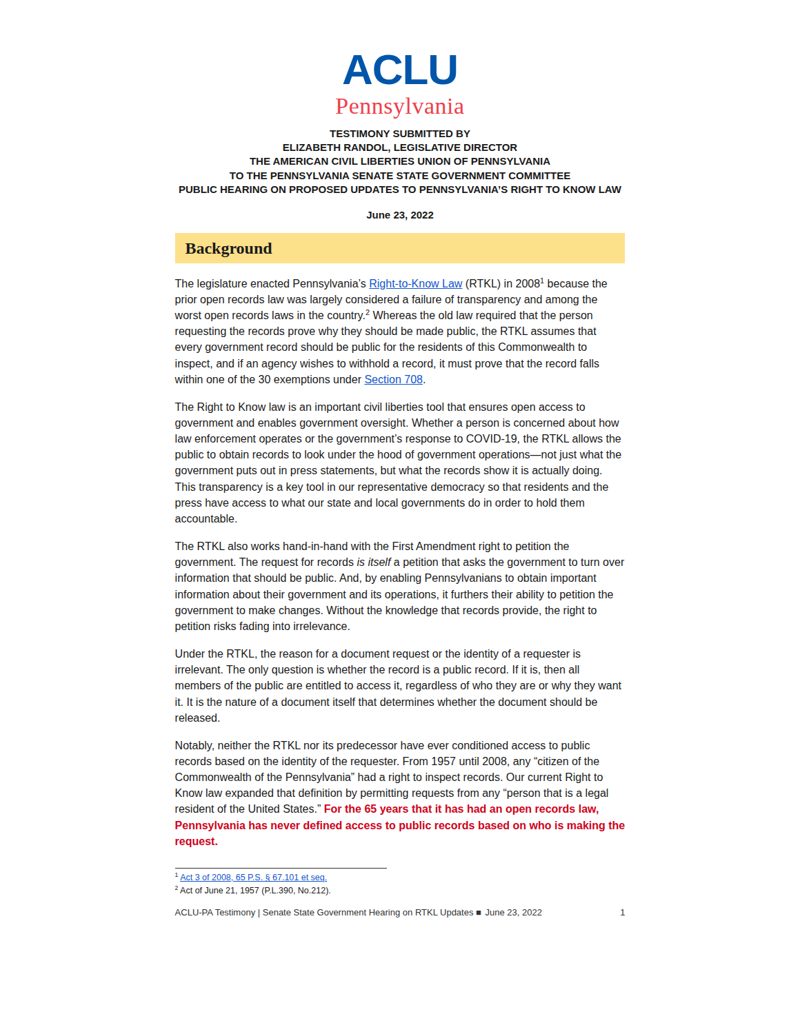ACLU Pennsylvania
TESTIMONY SUBMITTED BY
ELIZABETH RANDOL, LEGISLATIVE DIRECTOR
THE AMERICAN CIVIL LIBERTIES UNION OF PENNSYLVANIA
TO THE PENNSYLVANIA SENATE STATE GOVERNMENT COMMITTEE
PUBLIC HEARING ON PROPOSED UPDATES TO PENNSYLVANIA’S RIGHT TO KNOW LAW June 23, 2022
Background
The legislature enacted Pennsylvania’s Right-to-Know Law (RTKL) in 20081 because the prior open records law was largely considered a failure of transparency and among the worst open records laws in the country.2 Whereas the old law required that the person requesting the records prove why they should be made public, the RTKL assumes that every government record should be public for the residents of this Commonwealth to inspect, and if an agency wishes to withhold a record, it must prove that the record falls within one of the 30 exemptions under Section 708.
The Right to Know law is an important civil liberties tool that ensures open access to government and enables government oversight. Whether a person is concerned about how law enforcement operates or the government’s response to COVID-19, the RTKL allows the public to obtain records to look under the hood of government operations—not just what the government puts out in press statements, but what the records show it is actually doing. This transparency is a key tool in our representative democracy so that residents and the press have access to what our state and local governments do in order to hold them accountable.
The RTKL also works hand-in-hand with the First Amendment right to petition the government. The request for records is itself a petition that asks the government to turn over information that should be public. And, by enabling Pennsylvanians to obtain important information about their government and its operations, it furthers their ability to petition the government to make changes. Without the knowledge that records provide, the right to petition risks fading into irrelevance.
Under the RTKL, the reason for a document request or the identity of a requester is irrelevant. The only question is whether the record is a public record. If it is, then all members of the public are entitled to access it, regardless of who they are or why they want it. It is the nature of a document itself that determines whether the document should be released.
Notably, neither the RTKL nor its predecessor have ever conditioned access to public records based on the identity of the requester. From 1957 until 2008, any “citizen of the Commonwealth of the Pennsylvania” had a right to inspect records. Our current Right to Know law expanded that definition by permitting requests from any “person that is a legal resident of the United States.” For the 65 years that it has had an open records law, Pennsylvania has never defined access to public records based on who is making the request.
1 Act 3 of 2008, 65 P.S. § 67.101 et seq.
2 Act of June 21, 1957 (P.L.390, No.212).
ACLU-PA Testimony | Senate State Government Hearing on RTKL Updates ■ June 23, 2022 1